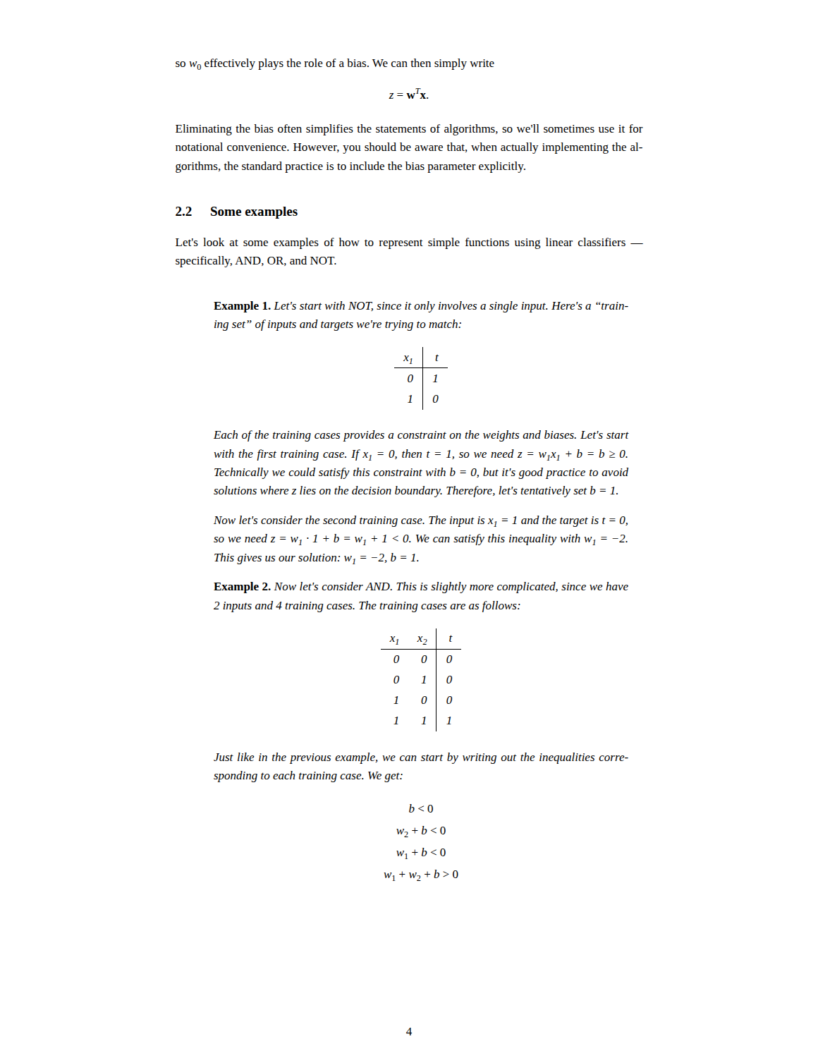so w0 effectively plays the role of a bias. We can then simply write
z = wTx.
Eliminating the bias often simplifies the statements of algorithms, so we'll sometimes use it for notational convenience. However, you should be aware that, when actually implementing the algorithms, the standard practice is to include the bias parameter explicitly.
2.2 Some examples
Let's look at some examples of how to represent simple functions using linear classifiers — specifically, AND, OR, and NOT.
Example 1. Let's start with NOT, since it only involves a single input. Here's a “training set” of inputs and targets we're trying to match:
| x 1 | t |
| --- | --- |
| 0 | 1 |
| 1 | 0 |
Each of the training cases provides a constraint on the weights and biases. Let's start with the first training case. If x1 = 0, then t = 1, so we need z = w1x1 + b = b ≥ 0. Technically we could satisfy this constraint with b = 0, but it's good practice to avoid solutions where z lies on the decision boundary. Therefore, let's tentatively set b = 1.
Now let's consider the second training case. The input is x1 = 1 and the target is t = 0, so we need z = w1 · 1 + b = w1 + 1 < 0. We can satisfy this inequality with w1 = −2. This gives us our solution: w1 = −2, b = 1.
Example 2. Now let's consider AND. This is slightly more complicated, since we have 2 inputs and 4 training cases. The training cases are as follows:
| x 1 | x 2 | t |
| --- | --- | --- |
| 0 | 0 | 0 |
| 0 | 1 | 0 |
| 1 | 0 | 0 |
| 1 | 1 | 1 |
Just like in the previous example, we can start by writing out the inequalities corresponding to each training case. We get:
b < 0 w2 + b < 0 w1 + b < 0 w1 + w2 + b > 0
4